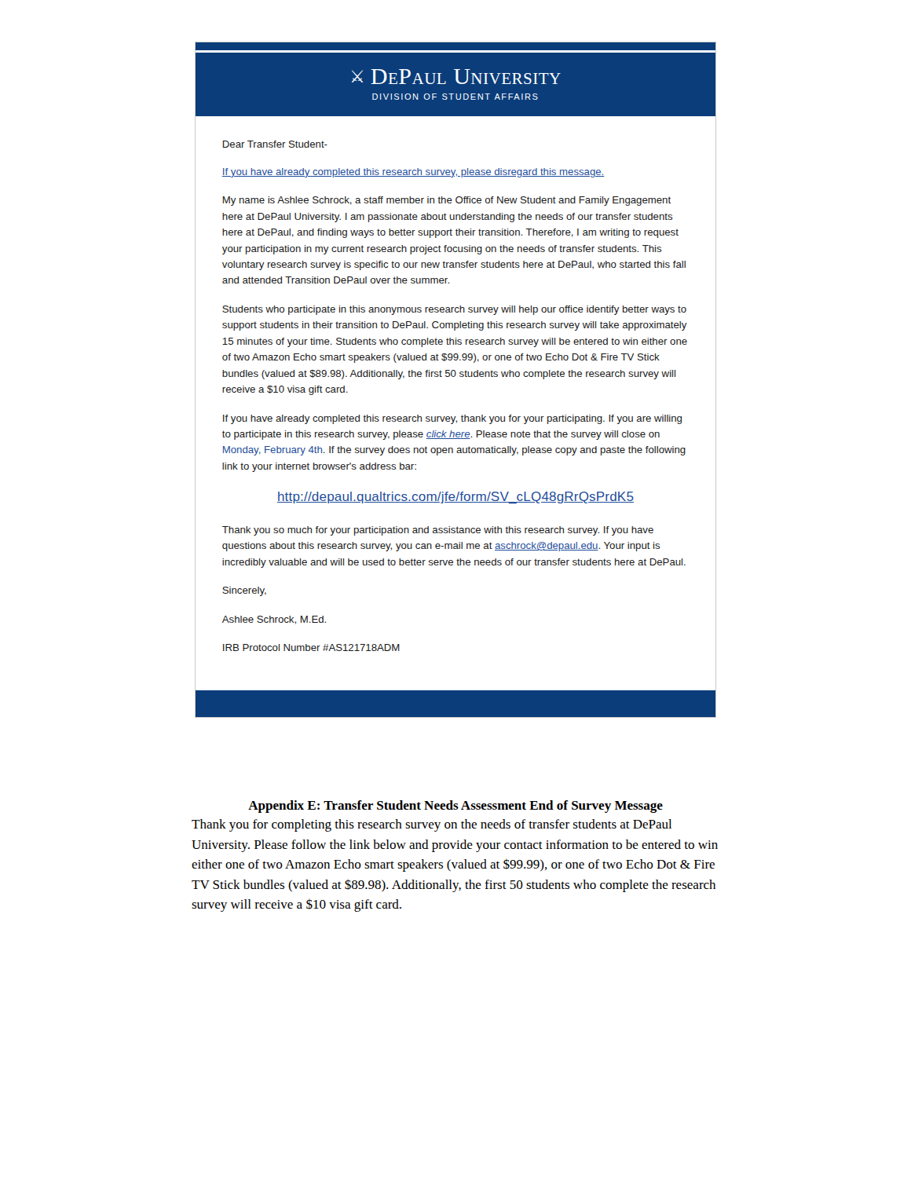⚔DePaul University
Division of Student Affairs
Dear Transfer Student-
If you have already completed this research survey, please disregard this message.
My name is Ashlee Schrock, a staff member in the Office of New Student and Family Engagement here at DePaul University. I am passionate about understanding the needs of our transfer students here at DePaul, and finding ways to better support their transition. Therefore, I am writing to request your participation in my current research project focusing on the needs of transfer students. This voluntary research survey is specific to our new transfer students here at DePaul, who started this fall and attended Transition DePaul over the summer.
Students who participate in this anonymous research survey will help our office identify better ways to support students in their transition to DePaul. Completing this research survey will take approximately 15 minutes of your time. Students who complete this research survey will be entered to win either one of two Amazon Echo smart speakers (valued at $99.99), or one of two Echo Dot & Fire TV Stick bundles (valued at $89.98). Additionally, the first 50 students who complete the research survey will receive a $10 visa gift card.
If you have already completed this research survey, thank you for your participating. If you are willing to participate in this research survey, please click here. Please note that the survey will close on Monday, February 4th. If the survey does not open automatically, please copy and paste the following link to your internet browser's address bar:
http://depaul.qualtrics.com/jfe/form/SV_cLQ48gRrQsPrdK5
Thank you so much for your participation and assistance with this research survey. If you have questions about this research survey, you can e-mail me at aschrock@depaul.edu. Your input is incredibly valuable and will be used to better serve the needs of our transfer students here at DePaul.
Sincerely,
Ashlee Schrock, M.Ed.
IRB Protocol Number #AS121718ADM
Appendix E: Transfer Student Needs Assessment End of Survey Message
Thank you for completing this research survey on the needs of transfer students at DePaul University. Please follow the link below and provide your contact information to be entered to win either one of two Amazon Echo smart speakers (valued at $99.99), or one of two Echo Dot & Fire TV Stick bundles (valued at $89.98). Additionally, the first 50 students who complete the research survey will receive a $10 visa gift card.